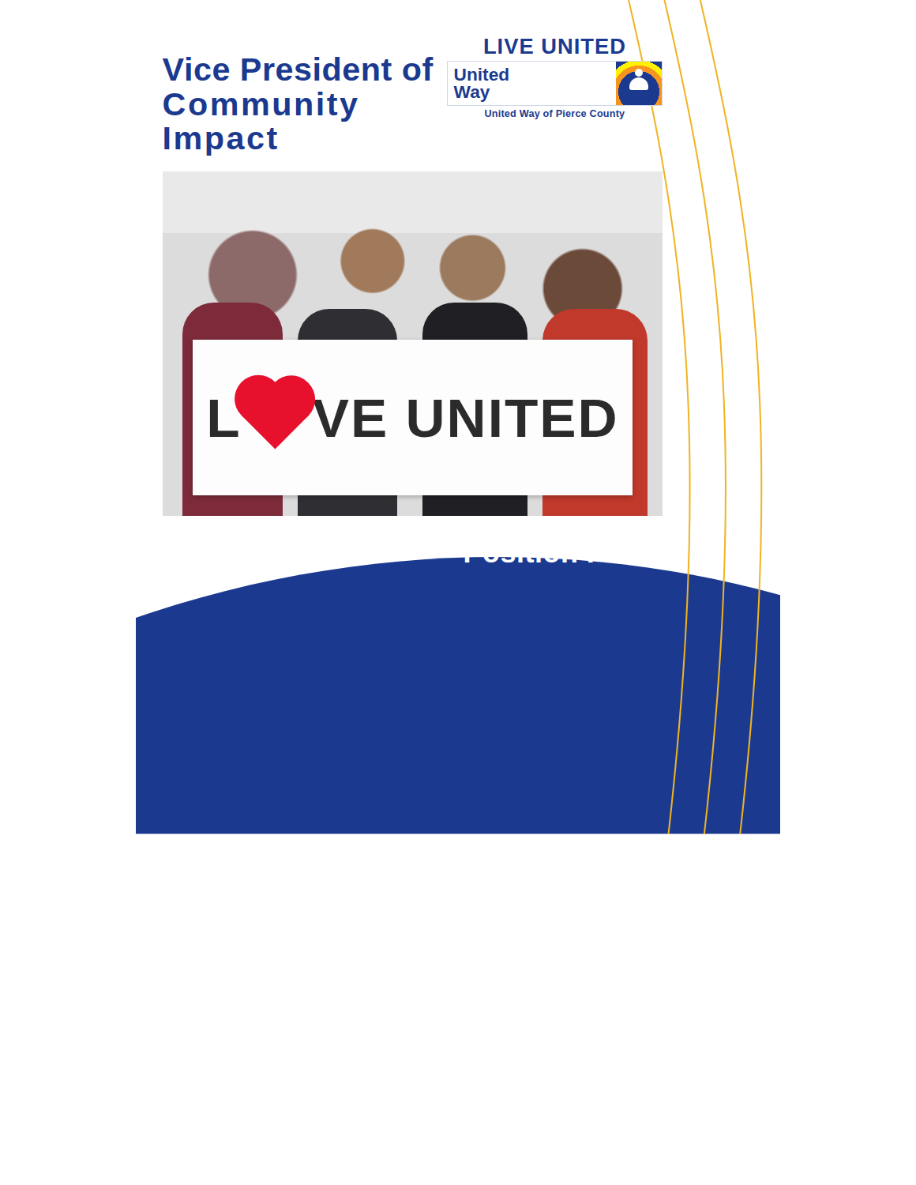Vice President ofCommunity Impact
LIVE UNITED
United Way
United Way of Pierce County
L VE UNITED
Position Profile